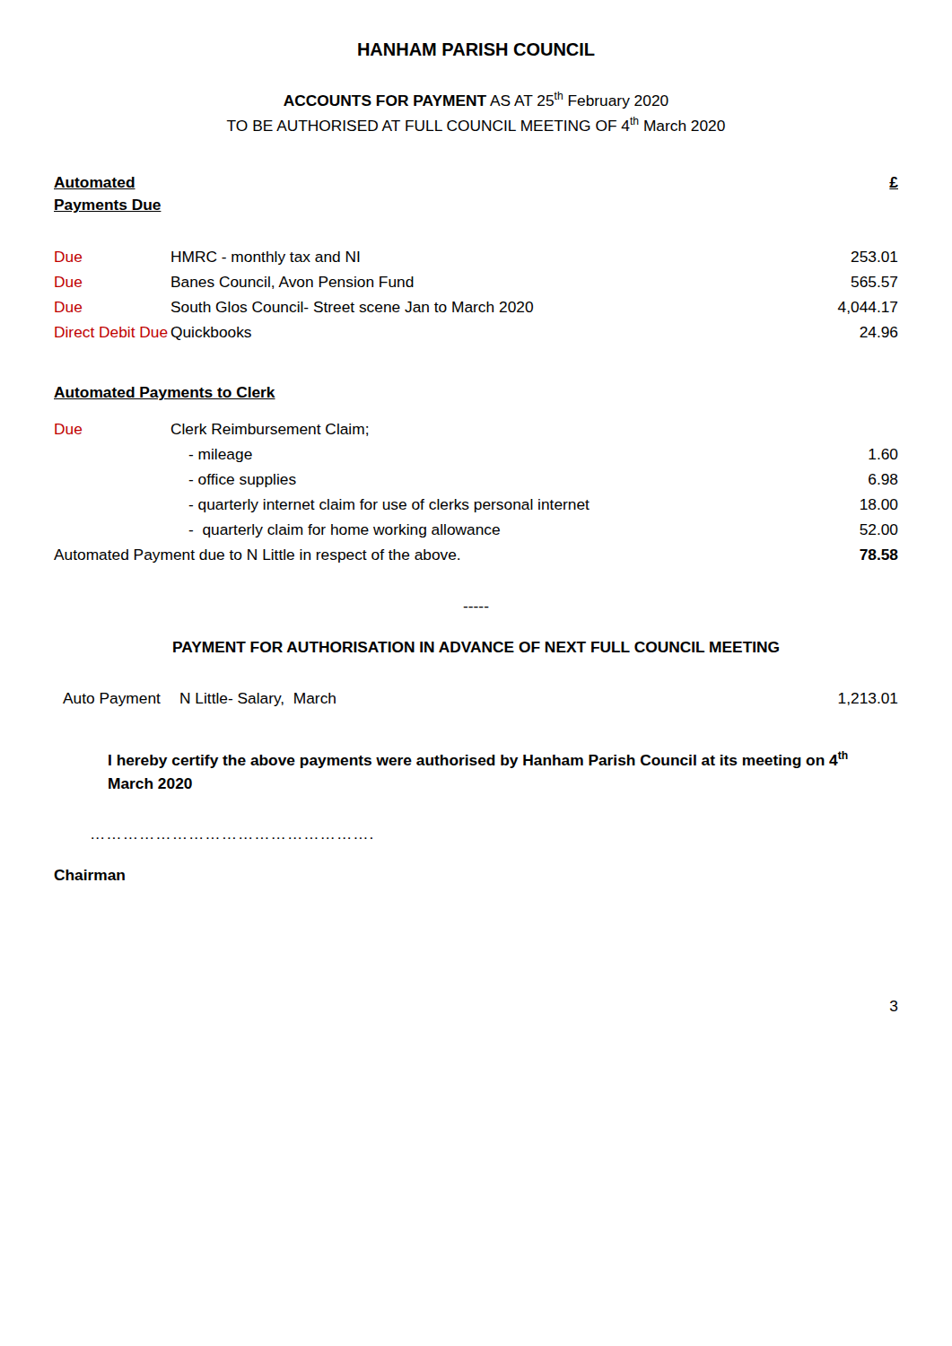HANHAM PARISH COUNCIL
ACCOUNTS FOR PAYMENT AS AT 25th February 2020
TO BE AUTHORISED AT FULL COUNCIL MEETING OF 4th March 2020
| Automated Payments Due | | £ |
| Due | HMRC - monthly tax and NI | 253.01 |
| Due | Banes Council, Avon Pension Fund | 565.57 |
| Due | South Glos Council- Street scene Jan to March 2020 | 4,044.17 |
| Direct Debit Due | Quickbooks | 24.96 |
Automated Payments to Clerk
| Due | Clerk Reimbursement Claim; | |
| | - mileage | 1.60 |
| | - office supplies | 6.98 |
| | - quarterly internet claim for use of clerks personal internet | 18.00 |
| | - quarterly claim for home working allowance | 52.00 |
| Automated Payment due to N Little in respect of the above. | 78.58 |
-----
PAYMENT FOR AUTHORISATION IN ADVANCE OF NEXT FULL COUNCIL MEETING
| Auto Payment | N Little- Salary, March | 1,213.01 |
I hereby certify the above payments were authorised by Hanham Parish Council at its meeting on 4th March 2020
…………………………………………….
Chairman
3